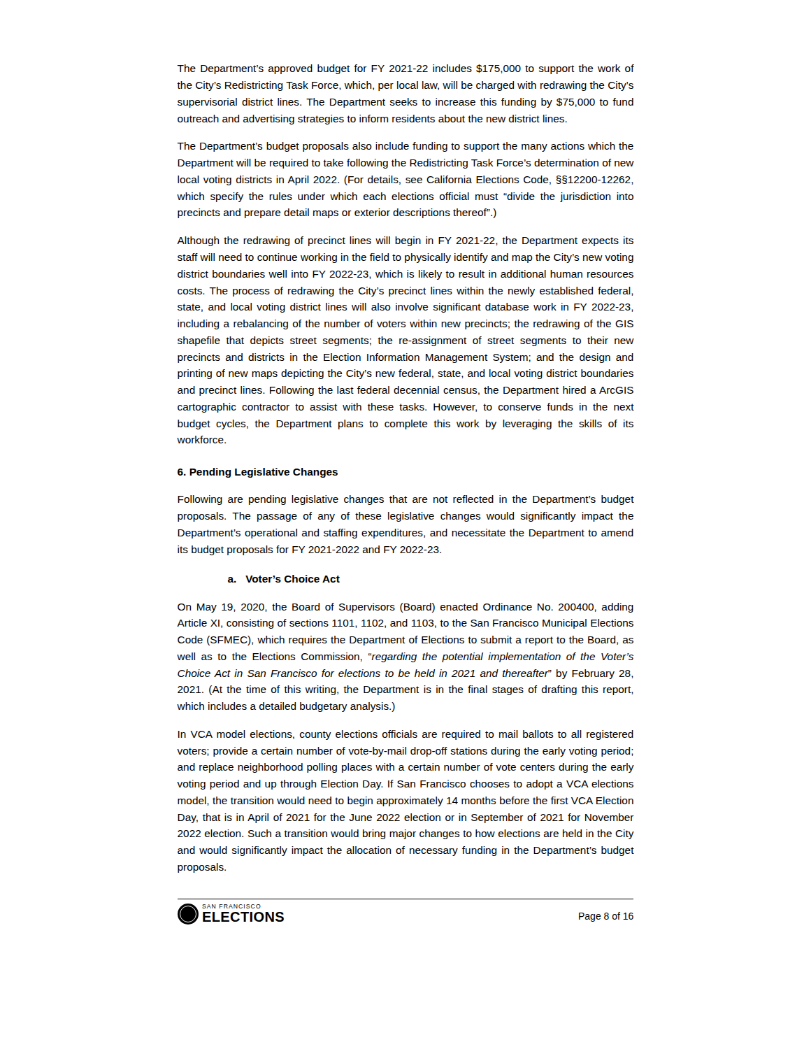The Department’s approved budget for FY 2021-22 includes $175,000 to support the work of the City’s Redistricting Task Force, which, per local law, will be charged with redrawing the City’s supervisorial district lines. The Department seeks to increase this funding by $75,000 to fund outreach and advertising strategies to inform residents about the new district lines.
The Department’s budget proposals also include funding to support the many actions which the Department will be required to take following the Redistricting Task Force’s determination of new local voting districts in April 2022. (For details, see California Elections Code, §§12200-12262, which specify the rules under which each elections official must “divide the jurisdiction into precincts and prepare detail maps or exterior descriptions thereof”.)
Although the redrawing of precinct lines will begin in FY 2021-22, the Department expects its staff will need to continue working in the field to physically identify and map the City’s new voting district boundaries well into FY 2022-23, which is likely to result in additional human resources costs. The process of redrawing the City’s precinct lines within the newly established federal, state, and local voting district lines will also involve significant database work in FY 2022-23, including a rebalancing of the number of voters within new precincts; the redrawing of the GIS shapefile that depicts street segments; the re-assignment of street segments to their new precincts and districts in the Election Information Management System; and the design and printing of new maps depicting the City’s new federal, state, and local voting district boundaries and precinct lines. Following the last federal decennial census, the Department hired a ArcGIS cartographic contractor to assist with these tasks. However, to conserve funds in the next budget cycles, the Department plans to complete this work by leveraging the skills of its workforce.
6. Pending Legislative Changes
Following are pending legislative changes that are not reflected in the Department’s budget proposals. The passage of any of these legislative changes would significantly impact the Department’s operational and staffing expenditures, and necessitate the Department to amend its budget proposals for FY 2021-2022 and FY 2022-23.
a. Voter’s Choice Act
On May 19, 2020, the Board of Supervisors (Board) enacted Ordinance No. 200400, adding Article XI, consisting of sections 1101, 1102, and 1103, to the San Francisco Municipal Elections Code (SFMEC), which requires the Department of Elections to submit a report to the Board, as well as to the Elections Commission, “regarding the potential implementation of the Voter’s Choice Act in San Francisco for elections to be held in 2021 and thereafter” by February 28, 2021. (At the time of this writing, the Department is in the final stages of drafting this report, which includes a detailed budgetary analysis.)
In VCA model elections, county elections officials are required to mail ballots to all registered voters; provide a certain number of vote-by-mail drop-off stations during the early voting period; and replace neighborhood polling places with a certain number of vote centers during the early voting period and up through Election Day. If San Francisco chooses to adopt a VCA elections model, the transition would need to begin approximately 14 months before the first VCA Election Day, that is in April of 2021 for the June 2022 election or in September of 2021 for November 2022 election. Such a transition would bring major changes to how elections are held in the City and would significantly impact the allocation of necessary funding in the Department’s budget proposals.
SAN FRANCISCO ELECTIONS
Page 8 of 16